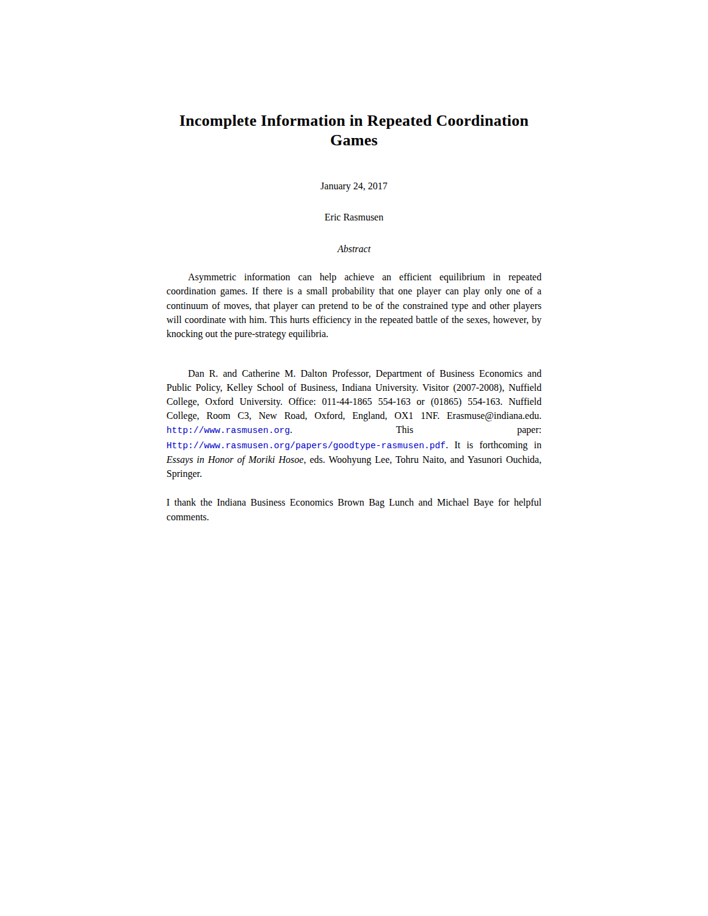Incomplete Information in Repeated Coordination Games
January 24, 2017
Eric Rasmusen
Abstract
Asymmetric information can help achieve an efficient equilibrium in repeated coordination games. If there is a small probability that one player can play only one of a continuum of moves, that player can pretend to be of the constrained type and other players will coordinate with him. This hurts efficiency in the repeated battle of the sexes, however, by knocking out the pure-strategy equilibria.
Dan R. and Catherine M. Dalton Professor, Department of Business Economics and Public Policy, Kelley School of Business, Indiana University. Visitor (2007-2008), Nuffield College, Oxford University. Office: 011-44-1865 554-163 or (01865) 554-163. Nuffield College, Room C3, New Road, Oxford, England, OX1 1NF. Erasmuse@indiana.edu. http://www.rasmusen.org. This paper: Http://www.rasmusen.org/papers/goodtype-rasmusen.pdf. It is forthcoming in Essays in Honor of Moriki Hosoe, eds. Woohyung Lee, Tohru Naito, and Yasunori Ouchida, Springer.
I thank the Indiana Business Economics Brown Bag Lunch and Michael Baye for helpful comments.